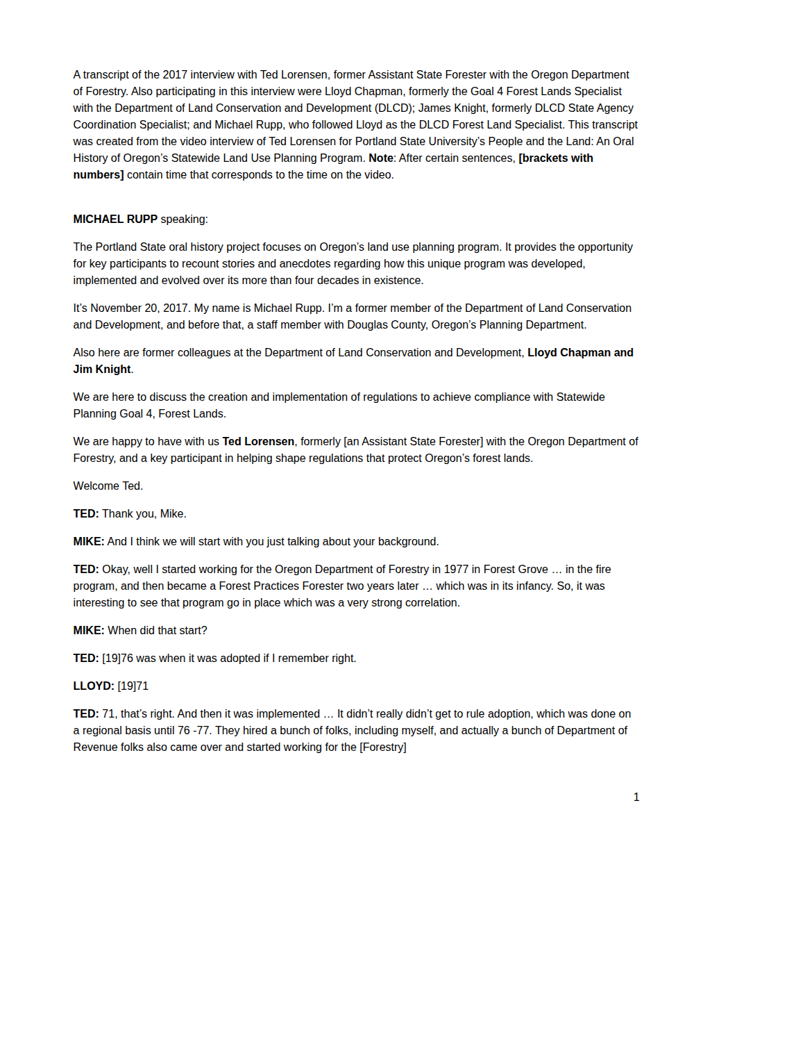A transcript of the 2017 interview with Ted Lorensen, former Assistant State Forester with the Oregon Department of Forestry. Also participating in this interview were Lloyd Chapman, formerly the Goal 4 Forest Lands Specialist with the Department of Land Conservation and Development (DLCD); James Knight, formerly DLCD State Agency Coordination Specialist; and Michael Rupp, who followed Lloyd as the DLCD Forest Land Specialist. This transcript was created from the video interview of Ted Lorensen for Portland State University’s People and the Land: An Oral History of Oregon’s Statewide Land Use Planning Program. Note: After certain sentences, [brackets with numbers] contain time that corresponds to the time on the video.
MICHAEL RUPP speaking:
The Portland State oral history project focuses on Oregon’s land use planning program. It provides the opportunity for key participants to recount stories and anecdotes regarding how this unique program was developed, implemented and evolved over its more than four decades in existence.
It’s November 20, 2017. My name is Michael Rupp. I’m a former member of the Department of Land Conservation and Development, and before that, a staff member with Douglas County, Oregon’s Planning Department.
Also here are former colleagues at the Department of Land Conservation and Development, Lloyd Chapman and Jim Knight.
We are here to discuss the creation and implementation of regulations to achieve compliance with Statewide Planning Goal 4, Forest Lands.
We are happy to have with us Ted Lorensen, formerly [an Assistant State Forester] with the Oregon Department of Forestry, and a key participant in helping shape regulations that protect Oregon’s forest lands.
Welcome Ted.
TED: Thank you, Mike.
MIKE: And I think we will start with you just talking about your background.
TED: Okay, well I started working for the Oregon Department of Forestry in 1977 in Forest Grove … in the fire program, and then became a Forest Practices Forester two years later … which was in its infancy. So, it was interesting to see that program go in place which was a very strong correlation.
MIKE: When did that start?
TED: [19]76 was when it was adopted if I remember right.
LLOYD: [19]71
TED: 71, that’s right. And then it was implemented … It didn’t really didn’t get to rule adoption, which was done on a regional basis until 76 -77. They hired a bunch of folks, including myself, and actually a bunch of Department of Revenue folks also came over and started working for the [Forestry]
1